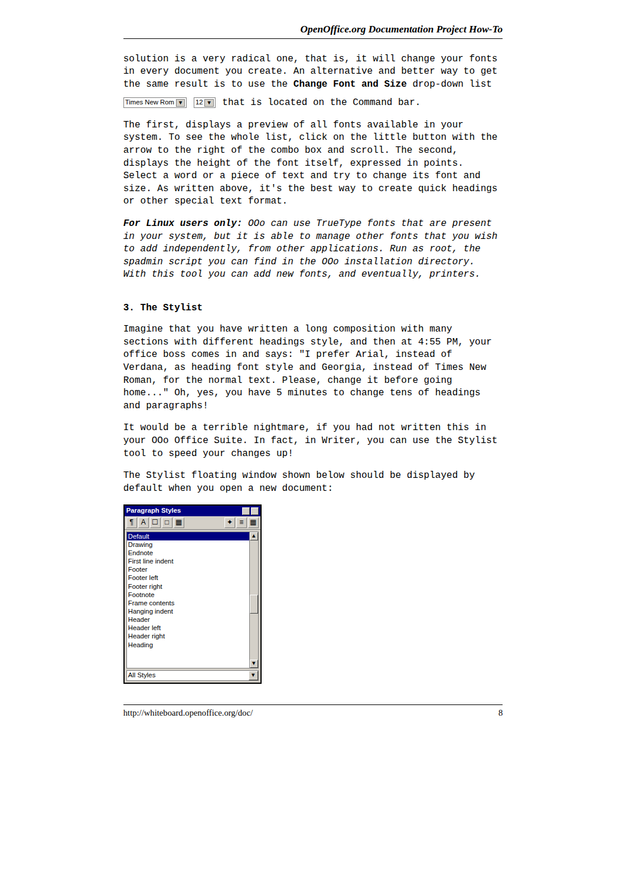OpenOffice.org Documentation Project How-To
solution is a very radical one, that is, it will change your fonts in every document you create. An alternative and better way to get the same result is to use the Change Font and Size drop-down list
Times New Rom▼ 12▼ that is located on the Command bar.
The first, displays a preview of all fonts available in your system. To see the whole list, click on the little button with the arrow to the right of the combo box and scroll. The second, displays the height of the font itself, expressed in points. Select a word or a piece of text and try to change its font and size. As written above, it's the best way to create quick headings or other special text format.
For Linux users only: OOo can use TrueType fonts that are present in your system, but it is able to manage other fonts that you wish to add independently, from other applications. Run as root, the spadmin script you can find in the OOo installation directory. With this tool you can add new fonts, and eventually, printers.
3. The Stylist
Imagine that you have written a long composition with many sections with different headings style, and then at 4:55 PM, your office boss comes in and says: "I prefer Arial, instead of Verdana, as heading font style and Georgia, instead of Times New Roman, for the normal text. Please, change it before going home..." Oh, yes, you have 5 minutes to change tens of headings and paragraphs!
It would be a terrible nightmare, if you had not written this in your OOo Office Suite. In fact, in Writer, you can use the Stylist tool to speed your changes up!
The Stylist floating window shown below should be displayed by default when you open a new document:
Paragraph Styles
¶
A
☐
□
▦
✦
≡
▦
Default
Drawing
Endnote
First line indent
Footer
Footer left
Footer right
Footnote
Frame contents
Hanging indent
Header
Header left
Header right
Heading
▲
▼
All Styles ▼
http://whiteboard.openoffice.org/doc/ 8